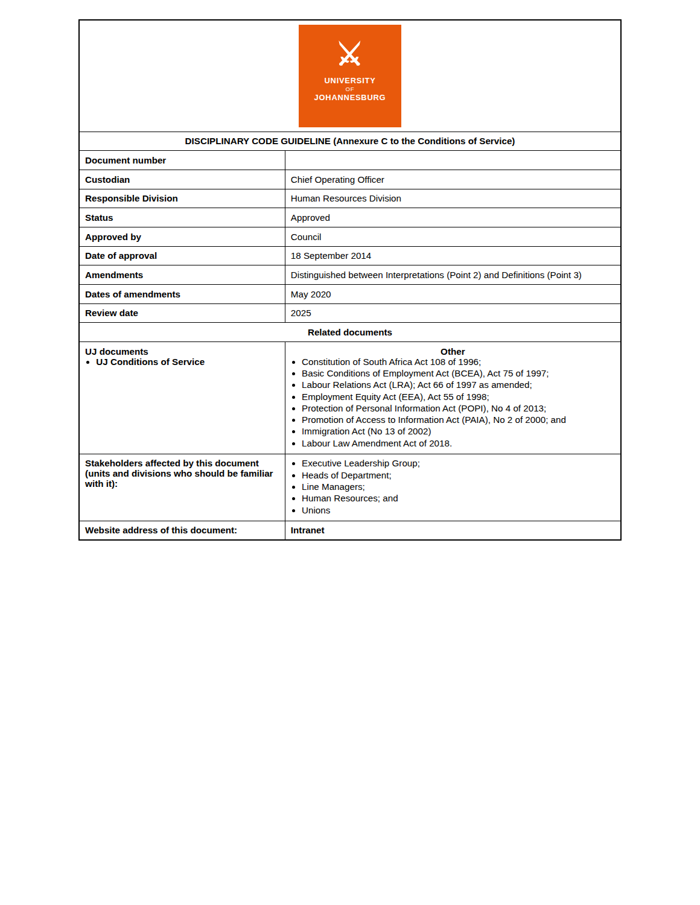| ⚔ UNIVERSITY OF JOHANNESBURG |
| DISCIPLINARY CODE GUIDELINE (Annexure C to the Conditions of Service) |
| Document number | |
| Custodian | Chief Operating Officer |
| Responsible Division | Human Resources Division |
| Status | Approved |
| Approved by | Council |
| Date of approval | 18 September 2014 |
| Amendments | Distinguished between Interpretations (Point 2) and Definitions (Point 3) |
| Dates of amendments | May 2020 |
| Review date | 2025 |
| Related documents |
| UJ documents UJ Conditions of Service | Other Constitution of South Africa Act 108 of 1996; Basic Conditions of Employment Act (BCEA), Act 75 of 1997; Labour Relations Act (LRA); Act 66 of 1997 as amended; Employment Equity Act (EEA), Act 55 of 1998; Protection of Personal Information Act (POPI), No 4 of 2013; Promotion of Access to Information Act (PAIA), No 2 of 2000; and Immigration Act (No 13 of 2002) Labour Law Amendment Act of 2018. |
| Stakeholders affected by this document (units and divisions who should be familiar with it): | Executive Leadership Group; Heads of Department; Line Managers; Human Resources; and Unions |
| Website address of this document: | Intranet |